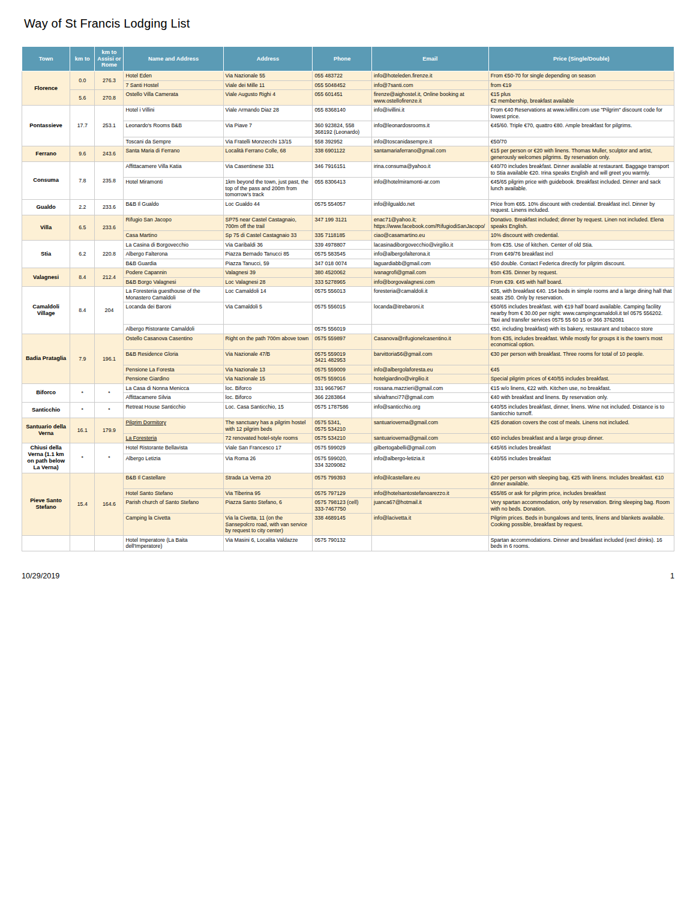Way of St Francis Lodging List
| Town | km to | km to Assisi or Rome | Name and Address | Address | Phone | Email | Price (Single/Double) |
| --- | --- | --- | --- | --- | --- | --- | --- |
| Florence | 0.0 | 276.3 | Hotel Eden | Via Nazionale 55 | 055 483722 | info@hoteleden.firenze.it | From €50-70 for single depending on season |
| 7 Santi Hostel | Viale dei Mille 11 | 055 5048452 | info@7santi.com | from €19 |
| 5.6 | 270.8 | Ostello Villa Camerata | Viale Augusto Righi 4 | 055 601451 | firenze@aighostel.it, Online booking at www.ostellofirenze.it | €15 plus €2 membership, breakfast available |
| Pontassieve | 17.7 | 253.1 | Hotel i Villini | Viale Armando Diaz 28 | 055 8368140 | info@ivillini.it | From €40 Reservations at www.ivillini.com use "Pilgrim" discount code for lowest price. |
| Leonardo's Rooms B&B | Via Piave 7 | 360 923824, 558 368192 (Leonardo) | info@leonardosrooms.it | €45/60. Triple €70, quattro €80. Ample breakfast for pilgrims. |
| Toscani da Sempre | Via Fratelli Monzecchi 13/15 | 558 392952 | info@toscanidasempre.it | €50/70 |
| Ferrano | 9.6 | 243.6 | Santa Maria di Ferrano | Località Ferrano Colle, 68 | 338 6901122 | santamariaferrano@gmail.com | €15 per person or €20 with linens. Thomas Muller, sculptor and artist, generously welcomes pilgrims. By reservation only. |
| Consuma | 7.8 | 235.8 | Affittacamere Villa Katia | Via Casentinese 331 | 346 7916151 | irina.consuma@yahoo.it | €40/70 includes breakfast. Dinner available at restaurant. Baggage transport to Stia available €20. Irina speaks English and will greet you warmly. |
| Hotel Miramonti | 1km beyond the town, just past, the top of the pass and 200m from tomorrow's track | 055 8306413 | info@hotelmiramonti-ar.com | €45/65 pilgrim price with guidebook. Breakfast included. Dinner and sack lunch available. |
| Gualdo | 2.2 | 233.6 | B&B Il Gualdo | Loc Gualdo 44 | 0575 554057 | info@ilgualdo.net | Price from €65. 10% discount with credential. Breakfast incl. Dinner by request. Linens included. |
| Villa | 6.5 | 233.6 | Rifugio San Jacopo | SP75 near Castel Castagnaio, 700m off the trail | 347 199 3121 | enac71@yahoo.it; https://www.facebook.com/RifugiodiSanJacopo/ | Donativo. Breakfast included; dinner by request. Linen not included. Elena speaks English. |
| Casa Martino | Sp 75 di Castel Castagnaio 33 | 335 7118185 | ciao@casamartino.eu | 10% discount with credential. |
| Stia | 6.2 | 220.8 | La Casina di Borgovecchio | Via Garibaldi 36 | 339 4978807 | lacasinadiborgovecchio@virgilio.it | from €35. Use of kitchen. Center of old Stia. |
| Albergo Falterona | Piazza Bernado Tanucci 85 | 0575 583545 | info@albergofalterona.it | From €49/76 breakfast incl |
| B&B Guardia | Piazza Tanucci, 59 | 347 018 0074 | laguardiabb@gmail.com | €50 double. Contact Federica directly for pilgrim discount. |
| Valagnesi | 8.4 | 212.4 | Podere Capannin | Valagnesi 39 | 380 4520062 | ivanagrofi@gmail.com | from €35. Dinner by request. |
| B&B Borgo Valagnesi | Loc Valagnesi 28 | 333 5278965 | info@borgovalagnesi.com | From €39. €45 with half board. |
| Camaldoli Village | 8.4 | 204 | La Foresteria guesthouse of the Monastero Camaldoli | Loc Camaldoli 14 | 0575 556013 | foresteria@camaldoli.it | €35, with breakfast €40. 154 beds in simple rooms and a large dining hall that seats 250. Only by reservation. |
| Locanda dei Baroni | Via Camaldoli 5 | 0575 556015 | locanda@itrebaroni.it | €50/65 includes breakfast. with €19 half board available. Camping facility nearby from € 30.00 per night: www.campingcamaldoli.it tel 0575 556202. Taxi and transfer services 0575 55 60 15 or 366 3762081 |
| Albergo Ristorante Camaldoli | | 0575 556019 | | €50, including breakfast) with its bakery, restaurant and tobacco store |
| Badia Prataglia | 7.9 | 196.1 | Ostello Casanova Casentino | Right on the path 700m above town | 0575 559897 | Casanova@rifugionelcasentino.it | from €35, includes breakfast. While mostly for groups it is the town's most economical option. |
| B&B Residence Gloria | Via Nazionale 47/B | 0575 559019 3421 482953 | barvittoria56@gmail.com | €30 per person with breakfast. Three rooms for total of 10 people. |
| Pensione La Foresta | Via Nazionale 13 | 0575 559009 | info@albergolaforesta.eu | €45 |
| Pensione Giardino | Via Nazionale 15 | 0575 559016 | hotelgiardino@virgilio.it | Special pilgrim prices of €40/55 includes breakfast. |
| Biforco | * | * | La Casa di Nonna Menicca | loc. Biforco | 331 9667967 | rossana.mazzieri@gmail.com | €15 w/o linens, €22 with. Kitchen use, no breakfast. |
| Affittacamere Silvia | loc. Biforco | 366 2283864 | silviafranci77@gmail.com | €40 with breakfast and linens. By reservation only. |
| Santicchio | * | * | Retreat House Santicchio | Loc. Casa Santicchio, 15 | 0575 1787586 | info@santicchio.org | €40/55 includes breakfast, dinner, linens. Wine not included. Distance is to Santicchio turnoff. |
| Santuario della Verna | 16.1 | 179.9 | Pilgrim Dormitory | The sanctuary has a pilgrim hostel with 12 pilgrim beds | 0575 5341, 0575 534210 | santuarioverna@gmail.com | €25 donation covers the cost of meals. Linens not included. |
| La Foresteria | 72 renovated hotel-style rooms | 0575 534210 | santuarioverna@gmail.com | €60 includes breakfast and a large group dinner. |
| Chiusi della Verna (1.1 km on path below La Verna) | * | * | Hotel Ristorante Bellavista | Viale San Francesco 17 | 0575 599029 | gilbertogabelli@gmail.com | €45/65 includes breakfast |
| Albergo Letizia | Via Roma 26 | 0575 599020, 334 3209082 | info@albergo-letizia.it | €40/55 includes breakfast |
| Pieve Santo Stefano | 15.4 | 164.6 | B&B Il Castellare | Strada La Verna 20 | 0575 799393 | info@ilcastellare.eu | €20 per person with sleeping bag, €25 with linens. Includes breakfast. €10 dinner available. |
| Hotel Santo Stefano | Via Tiberina 95 | 0575 797129 | info@hotelsantostefanoarezzo.it | €55/85 or ask for pilgrim price, includes breakfast |
| Parish church of Santo Stefano | Piazza Santo Stefano, 6 | 0575 798123 (cell) 333-7467750 | juanca67@hotmail.it | Very spartan accommodation, only by reservation. Bring sleeping bag. Room with no beds. Donation. |
| Camping la Civetta | Via la Civetta, 11 (on the Sansepolcro road, with van service by request to city center) | 338 4689145 | info@lacivetta.it | Pilgrim prices. Beds in bungalows and tents, linens and blankets available. Cooking possible, breakfast by request. |
| | | | Hotel Imperatore (La Baita dell'Imperatore) | Via Masini 6, Localita Valdazze | 0575 790132 | | Spartan accommodations. Dinner and breakfast included (excl drinks). 16 beds in 6 rooms. |
10/29/2019 1